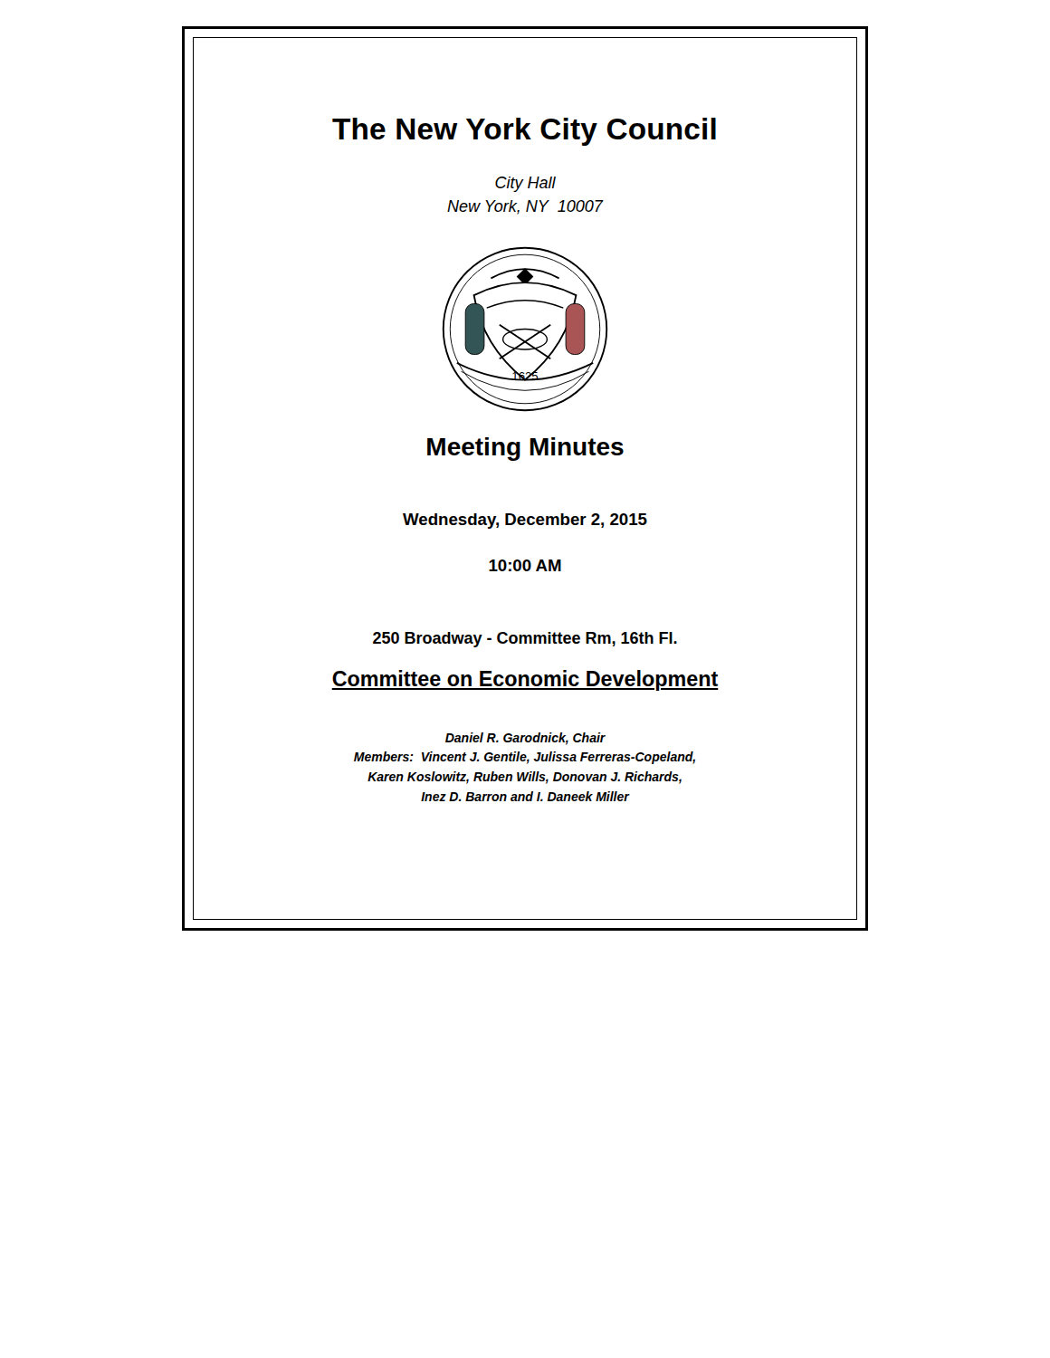The New York City Council
City Hall
New York, NY 10007
Meeting Minutes
Wednesday, December 2, 2015
10:00 AM
250 Broadway - Committee Rm, 16th Fl.
Committee on Economic Development
Daniel R. Garodnick, Chair
Members: Vincent J. Gentile, Julissa Ferreras-Copeland,
Karen Koslowitz, Ruben Wills, Donovan J. Richards,
Inez D. Barron and I. Daneek Miller